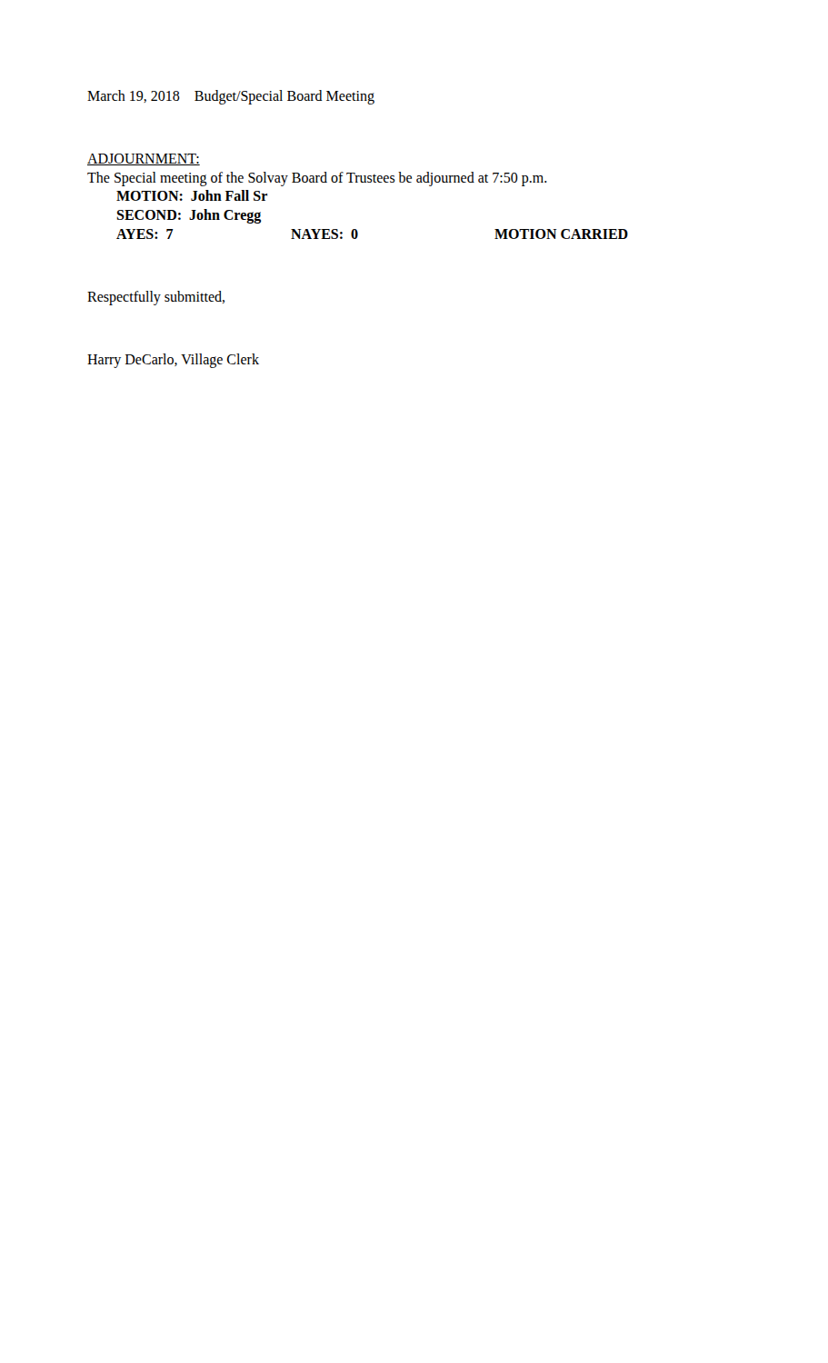March 19, 2018 Budget/Special Board Meeting
ADJOURNMENT:
The Special meeting of the Solvay Board of Trustees be adjourned at 7:50 p.m.
MOTION: John Fall Sr
SECOND: John Cregg
AYES: 7 NAYES: 0 MOTION CARRIED
Respectfully submitted,
Harry DeCarlo, Village Clerk